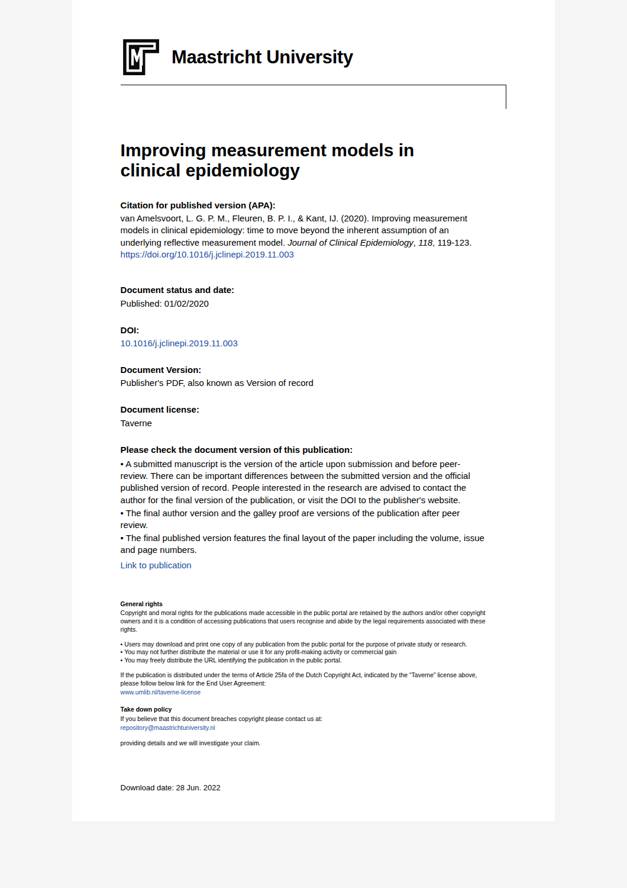Maastricht University
Improving measurement models in clinical epidemiology
Citation for published version (APA):
van Amelsvoort, L. G. P. M., Fleuren, B. P. I., & Kant, IJ. (2020). Improving measurement models in clinical epidemiology: time to move beyond the inherent assumption of an underlying reflective measurement model. Journal of Clinical Epidemiology, 118, 119-123. https://doi.org/10.1016/j.jclinepi.2019.11.003
Document status and date:
Published: 01/02/2020
DOI:
10.1016/j.jclinepi.2019.11.003
Document Version:
Publisher's PDF, also known as Version of record
Document license:
Taverne
Please check the document version of this publication:
• A submitted manuscript is the version of the article upon submission and before peer-review. There can be important differences between the submitted version and the official published version of record. People interested in the research are advised to contact the author for the final version of the publication, or visit the DOI to the publisher's website.
• The final author version and the galley proof are versions of the publication after peer review.
• The final published version features the final layout of the paper including the volume, issue and page numbers.
Link to publication
General rights
Copyright and moral rights for the publications made accessible in the public portal are retained by the authors and/or other copyright owners and it is a condition of accessing publications that users recognise and abide by the legal requirements associated with these rights.
Users may download and print one copy of any publication from the public portal for the purpose of private study or research.
You may not further distribute the material or use it for any profit-making activity or commercial gain
You may freely distribute the URL identifying the publication in the public portal.
If the publication is distributed under the terms of Article 25fa of the Dutch Copyright Act, indicated by the “Taverne” license above, please follow below link for the End User Agreement:
www.umlib.nl/taverne-license
Take down policy
If you believe that this document breaches copyright please contact us at:
repository@maastrichtuniversity.nl
providing details and we will investigate your claim.
Download date: 28 Jun. 2022